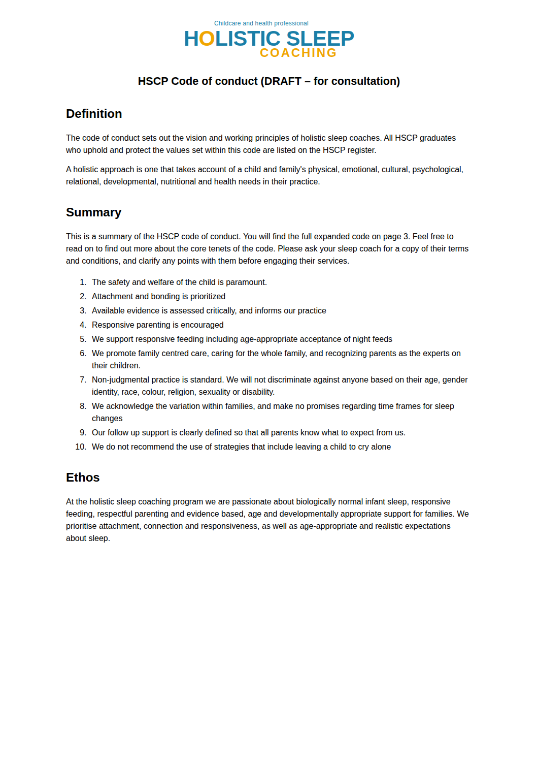Childcare and health professional
HOLISTIC SLEEP
COACHING
HSCP Code of conduct (DRAFT – for consultation)
Definition
The code of conduct sets out the vision and working principles of holistic sleep coaches. All HSCP graduates who uphold and protect the values set within this code are listed on the HSCP register.
A holistic approach is one that takes account of a child and family's physical, emotional, cultural, psychological, relational, developmental, nutritional and health needs in their practice.
Summary
This is a summary of the HSCP code of conduct. You will find the full expanded code on page 3. Feel free to read on to find out more about the core tenets of the code. Please ask your sleep coach for a copy of their terms and conditions, and clarify any points with them before engaging their services.
The safety and welfare of the child is paramount.
Attachment and bonding is prioritized
Available evidence is assessed critically, and informs our practice
Responsive parenting is encouraged
We support responsive feeding including age-appropriate acceptance of night feeds
We promote family centred care, caring for the whole family, and recognizing parents as the experts on their children.
Non-judgmental practice is standard. We will not discriminate against anyone based on their age, gender identity, race, colour, religion, sexuality or disability.
We acknowledge the variation within families, and make no promises regarding time frames for sleep changes
Our follow up support is clearly defined so that all parents know what to expect from us.
We do not recommend the use of strategies that include leaving a child to cry alone
Ethos
At the holistic sleep coaching program we are passionate about biologically normal infant sleep, responsive feeding, respectful parenting and evidence based, age and developmentally appropriate support for families. We prioritise attachment, connection and responsiveness, as well as age-appropriate and realistic expectations about sleep.